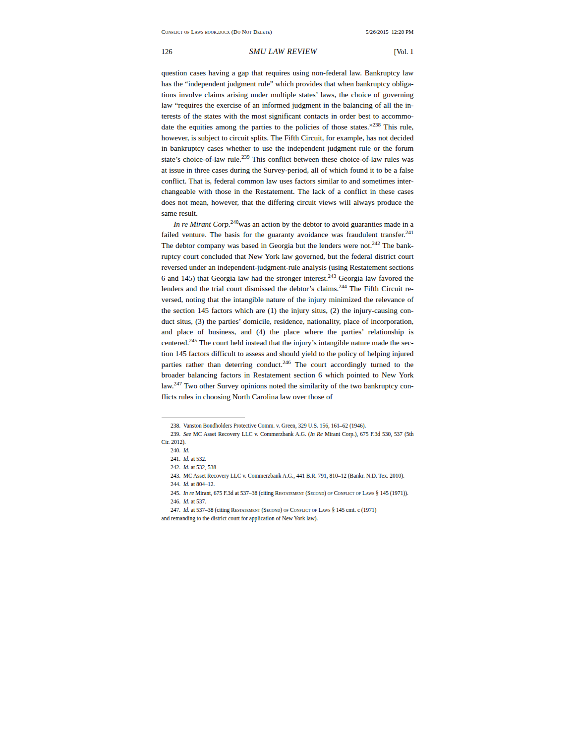Conflict of Laws book.docx (Do Not Delete) 5/26/2015 12:28 PM
126 SMU LAW REVIEW [Vol. 1
question cases having a gap that requires using non-federal law. Bankruptcy law has the “independent judgment rule” which provides that when bankruptcy obligations involve claims arising under multiple states’ laws, the choice of governing law “requires the exercise of an informed judgment in the balancing of all the interests of the states with the most significant contacts in order best to accommodate the equities among the parties to the policies of those states.”238 This rule, however, is subject to circuit splits. The Fifth Circuit, for example, has not decided in bankruptcy cases whether to use the independent judgment rule or the forum state’s choice-of-law rule.239 This conflict between these choice-of-law rules was at issue in three cases during the Survey-period, all of which found it to be a false conflict. That is, federal common law uses factors similar to and sometimes interchangeable with those in the Restatement. The lack of a conflict in these cases does not mean, however, that the differing circuit views will always produce the same result.
In re Mirant Corp.240was an action by the debtor to avoid guaranties made in a failed venture. The basis for the guaranty avoidance was fraudulent transfer.241 The debtor company was based in Georgia but the lenders were not.242 The bankruptcy court concluded that New York law governed, but the federal district court reversed under an independent-judgment-rule analysis (using Restatement sections 6 and 145) that Georgia law had the stronger interest.243 Georgia law favored the lenders and the trial court dismissed the debtor’s claims.244 The Fifth Circuit reversed, noting that the intangible nature of the injury minimized the relevance of the section 145 factors which are (1) the injury situs, (2) the injury-causing conduct situs, (3) the parties’ domicile, residence, nationality, place of incorporation, and place of business, and (4) the place where the parties’ relationship is centered.245 The court held instead that the injury’s intangible nature made the section 145 factors difficult to assess and should yield to the policy of helping injured parties rather than deterring conduct.246 The court accordingly turned to the broader balancing factors in Restatement section 6 which pointed to New York law.247 Two other Survey opinions noted the similarity of the two bankruptcy conflicts rules in choosing North Carolina law over those of
Vanston Bondholders Protective Comm. v. Green, 329 U.S. 156, 161–62 (1946).
See MC Asset Recovery LLC v. Commerzbank A.G. (In Re Mirant Corp.), 675 F.3d 530, 537 (5th Cir. 2012).
Id.
Id. at 532.
Id. at 532, 538
MC Asset Recovery LLC v. Commerzbank A.G., 441 B.R. 791, 810–12 (Bankr. N.D. Tex. 2010).
Id. at 804–12.
In re Mirant, 675 F.3d at 537–38 (citing Restatement (Second) of Conflict of Laws § 145 (1971)).
Id. at 537.
Id. at 537–38 (citing Restatement (Second) of Conflict of Laws § 145 cmt. c (1971)
and remanding to the district court for application of New York law).